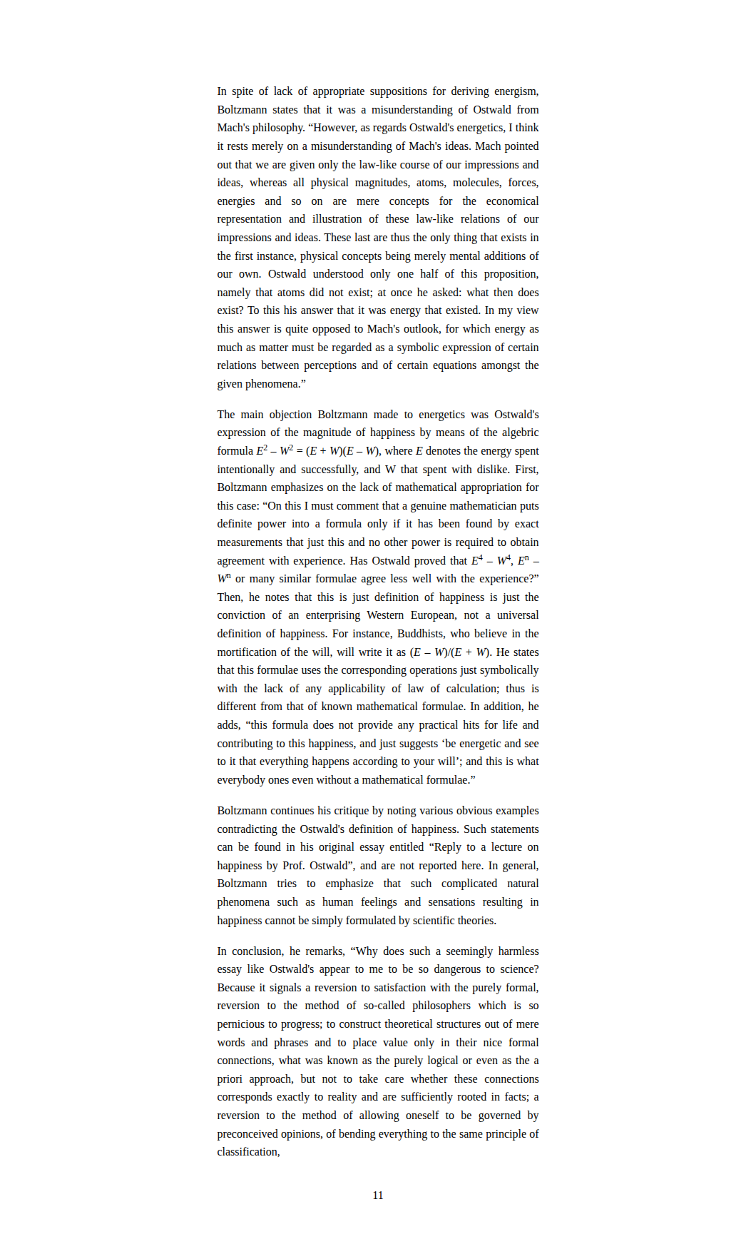In spite of lack of appropriate suppositions for deriving energism, Boltzmann states that it was a misunderstanding of Ostwald from Mach's philosophy. “However, as regards Ostwald's energetics, I think it rests merely on a misunderstanding of Mach's ideas. Mach pointed out that we are given only the law-like course of our impressions and ideas, whereas all physical magnitudes, atoms, molecules, forces, energies and so on are mere concepts for the economical representation and illustration of these law-like relations of our impressions and ideas. These last are thus the only thing that exists in the first instance, physical concepts being merely mental additions of our own. Ostwald understood only one half of this proposition, namely that atoms did not exist; at once he asked: what then does exist? To this his answer that it was energy that existed. In my view this answer is quite opposed to Mach's outlook, for which energy as much as matter must be regarded as a symbolic expression of certain relations between perceptions and of certain equations amongst the given phenomena.”
The main objection Boltzmann made to energetics was Ostwald's expression of the magnitude of happiness by means of the algebric formula E2 – W2 = (E + W)(E – W), where E denotes the energy spent intentionally and successfully, and W that spent with dislike. First, Boltzmann emphasizes on the lack of mathematical appropriation for this case: “On this I must comment that a genuine mathematician puts definite power into a formula only if it has been found by exact measurements that just this and no other power is required to obtain agreement with experience. Has Ostwald proved that E4 – W4, En – Wn or many similar formulae agree less well with the experience?” Then, he notes that this is just definition of happiness is just the conviction of an enterprising Western European, not a universal definition of happiness. For instance, Buddhists, who believe in the mortification of the will, will write it as (E – W)/(E + W). He states that this formulae uses the corresponding operations just symbolically with the lack of any applicability of law of calculation; thus is different from that of known mathematical formulae. In addition, he adds, “this formula does not provide any practical hits for life and contributing to this happiness, and just suggests ‘be energetic and see to it that everything happens according to your will’; and this is what everybody ones even without a mathematical formulae.”
Boltzmann continues his critique by noting various obvious examples contradicting the Ostwald's definition of happiness. Such statements can be found in his original essay entitled “Reply to a lecture on happiness by Prof. Ostwald”, and are not reported here. In general, Boltzmann tries to emphasize that such complicated natural phenomena such as human feelings and sensations resulting in happiness cannot be simply formulated by scientific theories.
In conclusion, he remarks, “Why does such a seemingly harmless essay like Ostwald's appear to me to be so dangerous to science? Because it signals a reversion to satisfaction with the purely formal, reversion to the method of so-called philosophers which is so pernicious to progress; to construct theoretical structures out of mere words and phrases and to place value only in their nice formal connections, what was known as the purely logical or even as the a priori approach, but not to take care whether these connections corresponds exactly to reality and are sufficiently rooted in facts; a reversion to the method of allowing oneself to be governed by preconceived opinions, of bending everything to the same principle of classification,
11